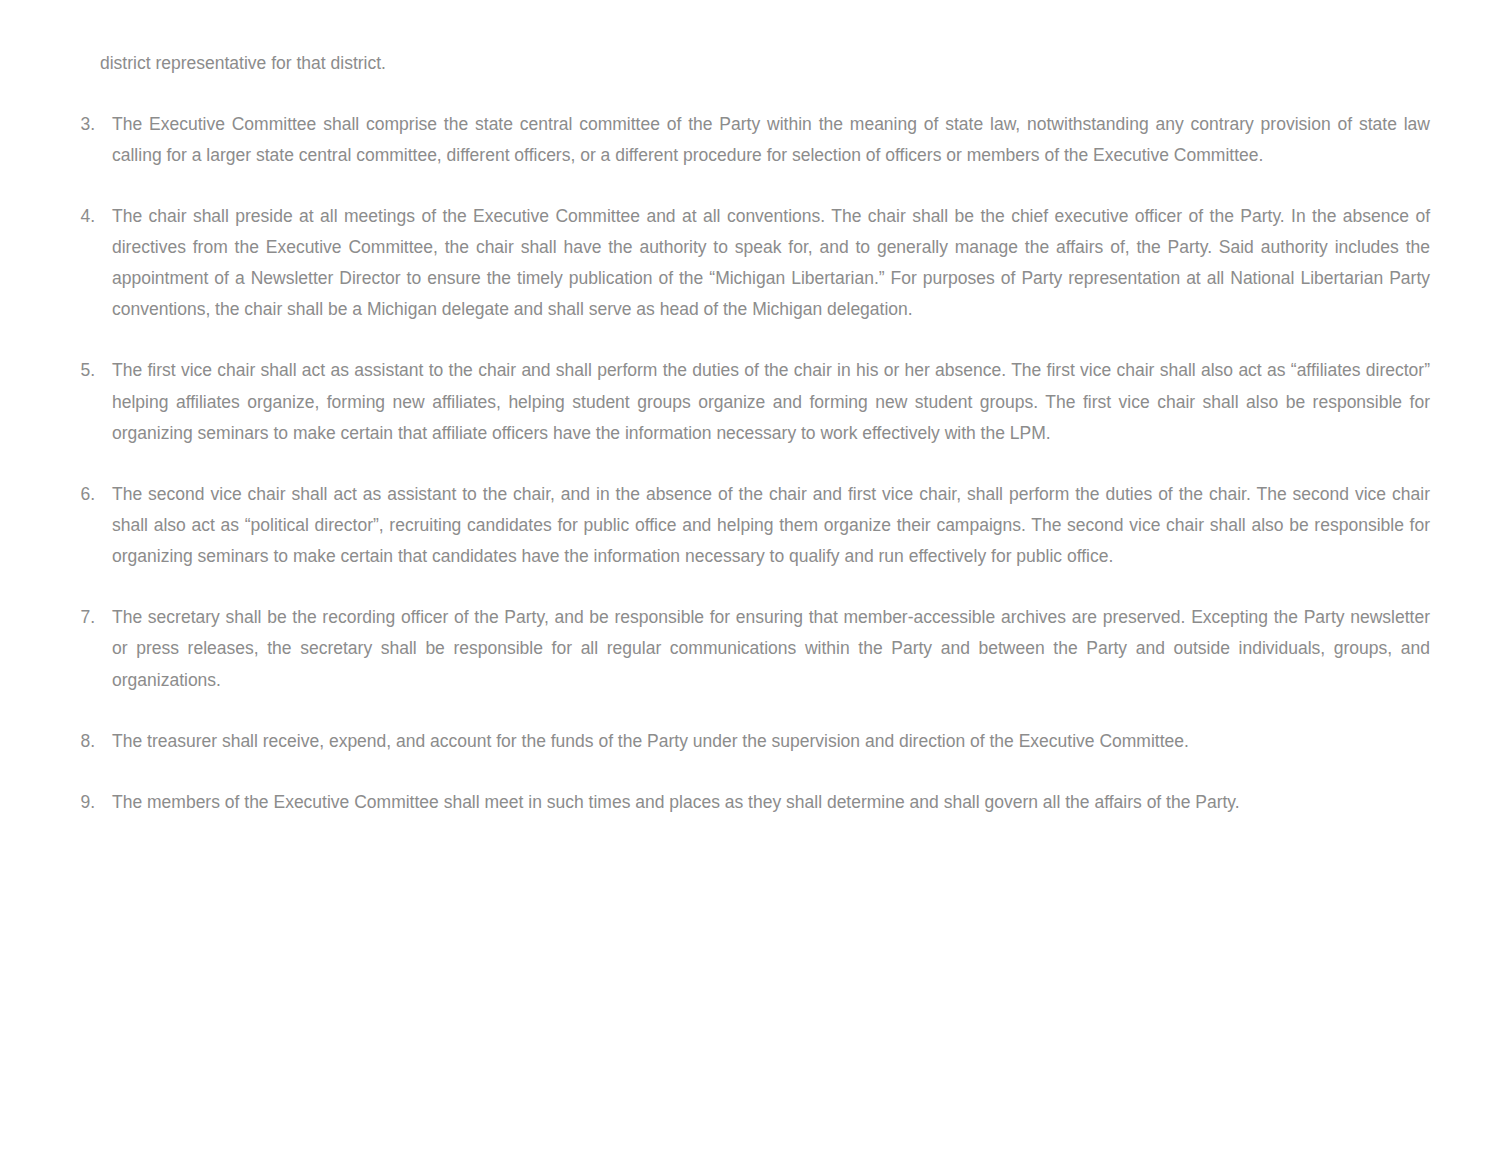district representative for that district.
The Executive Committee shall comprise the state central committee of the Party within the meaning of state law, notwithstanding any contrary provision of state law calling for a larger state central committee, different officers, or a different procedure for selection of officers or members of the Executive Committee.
The chair shall preside at all meetings of the Executive Committee and at all conventions. The chair shall be the chief executive officer of the Party. In the absence of directives from the Executive Committee, the chair shall have the authority to speak for, and to generally manage the affairs of, the Party. Said authority includes the appointment of a Newsletter Director to ensure the timely publication of the “Michigan Libertarian.” For purposes of Party representation at all National Libertarian Party conventions, the chair shall be a Michigan delegate and shall serve as head of the Michigan delegation.
The first vice chair shall act as assistant to the chair and shall perform the duties of the chair in his or her absence. The first vice chair shall also act as “affiliates director” helping affiliates organize, forming new affiliates, helping student groups organize and forming new student groups. The first vice chair shall also be responsible for organizing seminars to make certain that affiliate officers have the information necessary to work effectively with the LPM.
The second vice chair shall act as assistant to the chair, and in the absence of the chair and first vice chair, shall perform the duties of the chair. The second vice chair shall also act as “political director”, recruiting candidates for public office and helping them organize their campaigns. The second vice chair shall also be responsible for organizing seminars to make certain that candidates have the information necessary to qualify and run effectively for public office.
The secretary shall be the recording officer of the Party, and be responsible for ensuring that member-accessible archives are preserved. Excepting the Party newsletter or press releases, the secretary shall be responsible for all regular communications within the Party and between the Party and outside individuals, groups, and organizations.
The treasurer shall receive, expend, and account for the funds of the Party under the supervision and direction of the Executive Committee.
The members of the Executive Committee shall meet in such times and places as they shall determine and shall govern all the affairs of the Party.